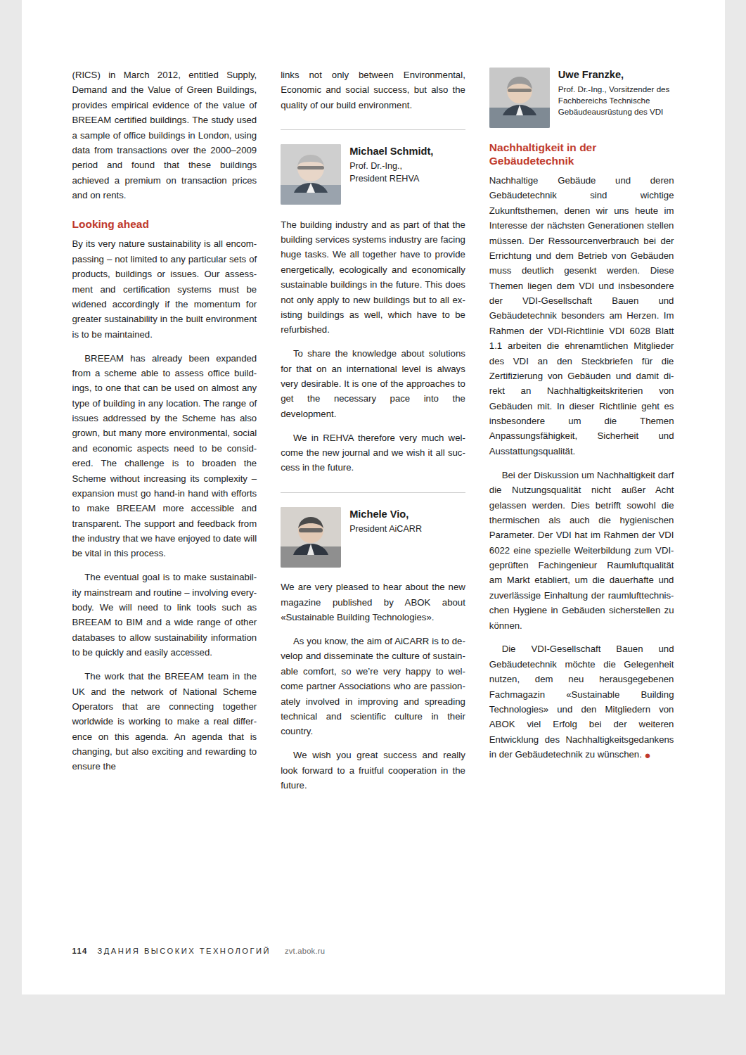(RICS) in March 2012, entitled Supply, Demand and the Value of Green Buildings, provides empirical evidence of the value of BREEAM certified buildings. The study used a sample of office buildings in London, using data from transactions over the 2000–2009 period and found that these buildings achieved a premium on transaction prices and on rents.
Looking ahead
By its very nature sustainability is all encompassing – not limited to any particular sets of products, buildings or issues. Our assessment and certification systems must be widened accordingly if the momentum for greater sustainability in the built environment is to be maintained.
BREEAM has already been expanded from a scheme able to assess office buildings, to one that can be used on almost any type of building in any location. The range of issues addressed by the Scheme has also grown, but many more environmental, social and economic aspects need to be considered. The challenge is to broaden the Scheme without increasing its complexity – expansion must go hand-in hand with efforts to make BREEAM more accessible and transparent. The support and feedback from the industry that we have enjoyed to date will be vital in this process.
The eventual goal is to make sustainability mainstream and routine – involving everybody. We will need to link tools such as BREEAM to BIM and a wide range of other databases to allow sustainability information to be quickly and easily accessed.
The work that the BREEAM team in the UK and the network of National Scheme Operators that are connecting together worldwide is working to make a real difference on this agenda. An agenda that is changing, but also exciting and rewarding to ensure the
links not only between Environmental, Economic and social success, but also the quality of our build environment.
Michael Schmidt, Prof. Dr.-Ing., President REHVA
The building industry and as part of that the building services systems industry are facing huge tasks. We all together have to provide energetically, ecologically and economically sustainable buildings in the future. This does not only apply to new buildings but to all existing buildings as well, which have to be refurbished.
To share the knowledge about solutions for that on an international level is always very desirable. It is one of the approaches to get the necessary pace into the development.
We in REHVA therefore very much welcome the new journal and we wish it all success in the future.
Michele Vio, President AiCARR
We are very pleased to hear about the new magazine published by ABOK about «Sustainable Building Technologies».
As you know, the aim of AiCARR is to develop and disseminate the culture of sustainable comfort, so we’re very happy to welcome partner Associations who are passionately involved in improving and spreading technical and scientific culture in their country.
We wish you great success and really look forward to a fruitful cooperation in the future.
Uwe Franzke, Prof. Dr.-Ing., Vorsitzender des Fachbereichs Technische Gebäudeausrüstung des VDI
Nachhaltigkeit in der Gebäudetechnik
Nachhaltige Gebäude und deren Gebäudetechnik sind wichtige Zukunftsthemen, denen wir uns heute im Interesse der nächsten Generationen stellen müssen. Der Ressourcenverbrauch bei der Errichtung und dem Betrieb von Gebäuden muss deutlich gesenkt werden. Diese Themen liegen dem VDI und insbesondere der VDI-Gesellschaft Bauen und Gebäudetechnik besonders am Herzen. Im Rahmen der VDI-Richtlinie VDI 6028 Blatt 1.1 arbeiten die ehrenamtlichen Mitglieder des VDI an den Steckbriefen für die Zertifizierung von Gebäuden und damit direkt an Nachhaltigkeitskriterien von Gebäuden mit. In dieser Richtlinie geht es insbesondere um die Themen Anpassungsfähigkeit, Sicherheit und Ausstattungsqualität.
Bei der Diskussion um Nachhaltigkeit darf die Nutzungsqualität nicht außer Acht gelassen werden. Dies betrifft sowohl die thermischen als auch die hygienischen Parameter. Der VDI hat im Rahmen der VDI 6022 eine spezielle Weiterbildung zum VDI-geprüften Fachingenieur Raumluftqualität am Markt etabliert, um die dauerhafte und zuverlässige Einhaltung der raumlufttechnischen Hygiene in Gebäuden sicherstellen zu können.
Die VDI-Gesellschaft Bauen und Gebäudetechnik möchte die Gelegenheit nutzen, dem neu herausgegebenen Fachmagazin «Sustainable Building Technologies» und den Mitgliedern von ABOK viel Erfolg bei der weiteren Entwicklung des Nachhaltigkeitsgedankens in der Gebäudetechnik zu wünschen. ●
114 ЗДАНИЯ ВЫСОКИХ ТЕХНОЛОГИЙ zvt.abok.ru